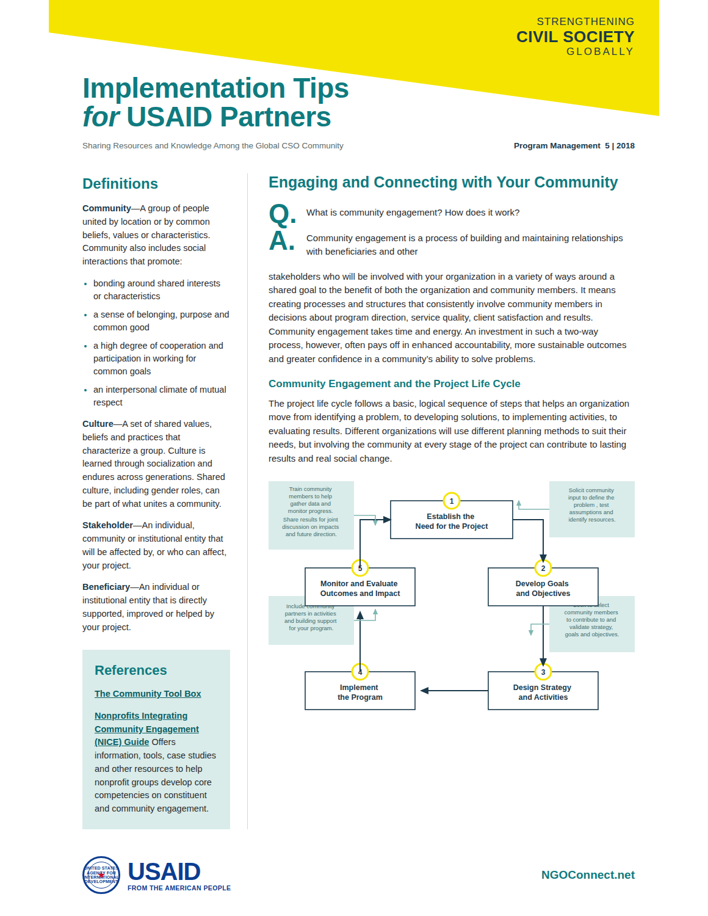STRENGTHENING
CIVIL SOCIETY
GLOBALLY
Implementation Tips
for USAID Partners
Sharing Resources and Knowledge Among the Global CSO Community
Program Management 5 | 2018
Definitions
Community—A group of people united by location or by common beliefs, values or characteristics. Community also includes social interactions that promote:
bonding around shared interests or characteristics
a sense of belonging, purpose and common good
a high degree of cooperation and participation in working for common goals
an interpersonal climate of mutual respect
Culture—A set of shared values, beliefs and practices that characterize a group. Culture is learned through socialization and endures across generations. Shared culture, including gender roles, can be part of what unites a community.
Stakeholder—An individual, community or institutional entity that will be affected by, or who can affect, your project.
Beneficiary—An individual or institutional entity that is directly supported, improved or helped by your project.
References
The Community Tool Box
Nonprofits Integrating Community Engagement (NICE) Guide Offers information, tools, case studies and other resources to help nonprofit groups develop core competencies on constituent and community engagement.
Engaging and Connecting with Your Community
Q.
What is community engagement? How does it work?
A.
Community engagement is a process of building and maintaining relationships with beneficiaries and other
stakeholders who will be involved with your organization in a variety of ways around a shared goal to the benefit of both the organization and community members. It means creating processes and structures that consistently involve community members in decisions about program direction, service quality, client satisfaction and results. Community engagement takes time and energy. An investment in such a two-way process, however, often pays off in enhanced accountability, more sustainable outcomes and greater confidence in a community’s ability to solve problems.
Community Engagement and the Project Life Cycle
The project life cycle follows a basic, logical sequence of steps that helps an organization move from identifying a problem, to developing solutions, to implementing activities, to evaluating results. Different organizations will use different planning methods to suit their needs, but involving the community at every stage of the project can contribute to lasting results and real social change.
Train community members to help gather data and monitor progress. Share results for joint discussion on impacts and future direction. Solicit community input to define the problem , test assumptions and identify resources. Look to select community members to contribute to and validate strategy, goals and objectives. Include community partners in activities and building support for your program. Establish the Need for the Project 1 Develop Goals and Objectives 2 Design Strategy and Activities 3 Implement the Program 4 Monitor and Evaluate Outcomes and Impact 5
UNITED STATES
AGENCY FOR
INTERNATIONAL
DEVELOPMENT
★
USAID
FROM THE AMERICAN PEOPLE
NGOConnect.net